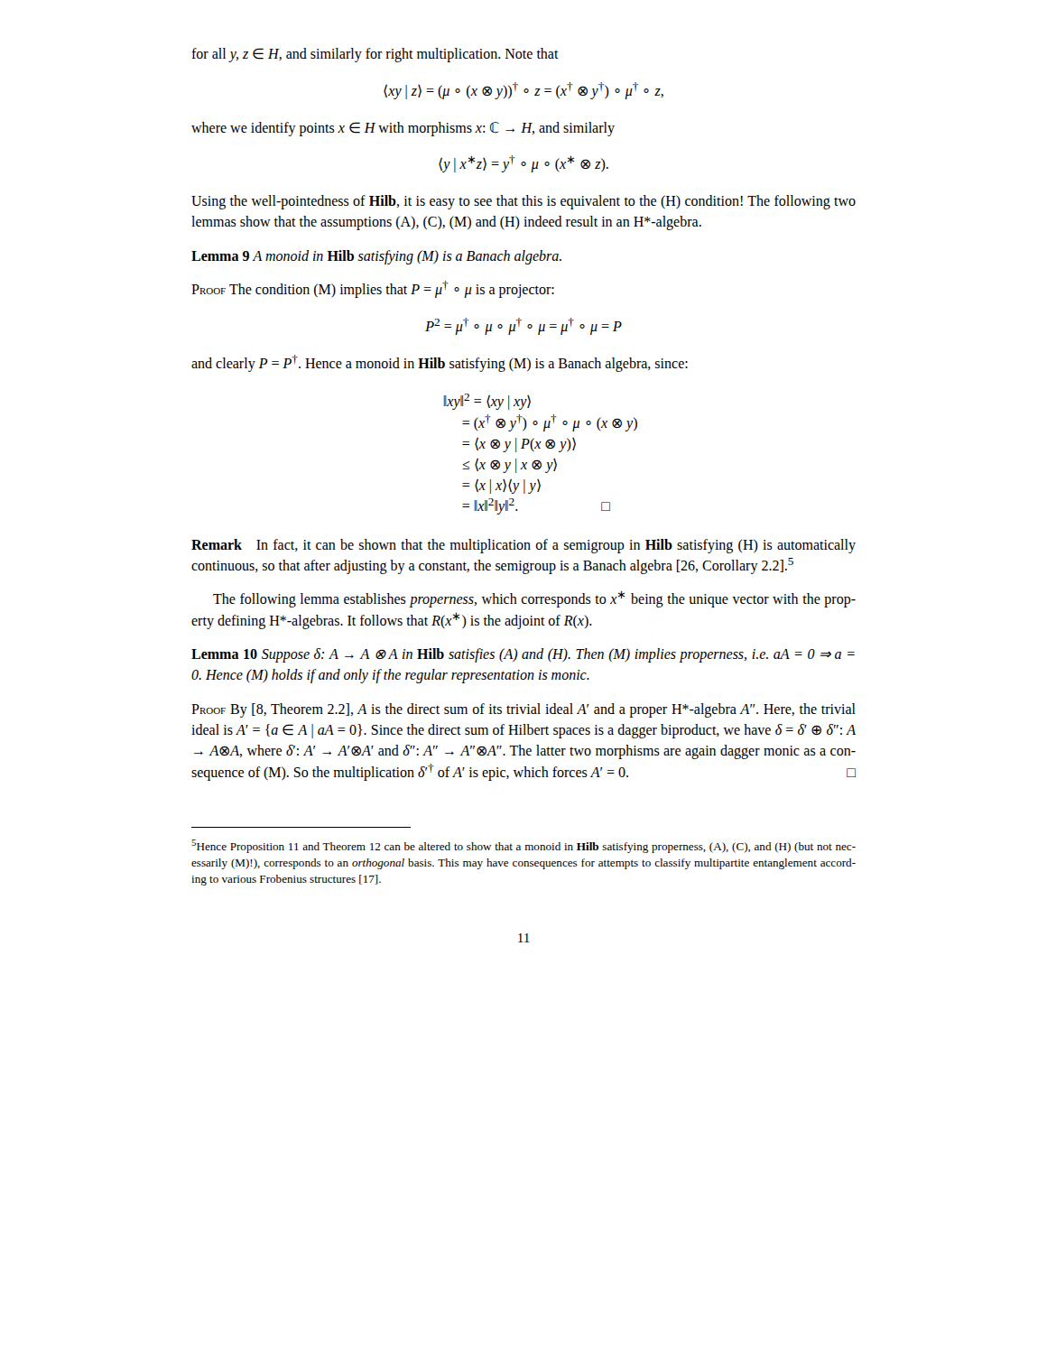for all y, z ∈ H, and similarly for right multiplication. Note that
⟨xy | z⟩ = (μ ∘ (x ⊗ y))† ∘ z = (x† ⊗ y†) ∘ μ† ∘ z,
where we identify points x ∈ H with morphisms x: ℂ → H, and similarly
⟨y | x∗z⟩ = y† ∘ μ ∘ (x∗ ⊗ z).
Using the well-pointedness of Hilb, it is easy to see that this is equivalent to the (H) condition! The following two lemmas show that the assumptions (A), (C), (M) and (H) indeed result in an H*-algebra.
Lemma 9 A monoid in Hilb satisfying (M) is a Banach algebra.
Proof The condition (M) implies that P = μ† ∘ μ is a projector:
P2 = μ† ∘ μ ∘ μ† ∘ μ = μ† ∘ μ = P
and clearly P = P†. Hence a monoid in Hilb satisfying (M) is a Banach algebra, since:
‖xy‖2 = ⟨xy | xy⟩ = (x† ⊗ y†) ∘ μ† ∘ μ ∘ (x ⊗ y) = ⟨x ⊗ y | P(x ⊗ y)⟩ ≤ ⟨x ⊗ y | x ⊗ y⟩ = ⟨x | x⟩⟨y | y⟩ = ‖x‖2‖y‖2. □
Remark In fact, it can be shown that the multiplication of a semigroup in Hilb satisfying (H) is automatically continuous, so that after adjusting by a constant, the semigroup is a Banach algebra [26, Corollary 2.2].5
The following lemma establishes properness, which corresponds to x∗ being the unique vector with the property defining H*-algebras. It follows that R(x∗) is the adjoint of R(x).
Lemma 10 Suppose δ: A → A ⊗ A in Hilb satisfies (A) and (H). Then (M) implies properness, i.e. aA = 0 ⇒ a = 0. Hence (M) holds if and only if the regular representation is monic.
Proof By [8, Theorem 2.2], A is the direct sum of its trivial ideal A′ and a proper H*-algebra A″. Here, the trivial ideal is A′ = {a ∈ A | aA = 0}. Since the direct sum of Hilbert spaces is a dagger biproduct, we have δ = δ′ ⊕ δ″: A → A⊗A, where δ′: A′ → A′⊗A′ and δ″: A″ → A″⊗A″. The latter two morphisms are again dagger monic as a consequence of (M). So the multiplication δ′† of A′ is epic, which forces A′ = 0. □
5Hence Proposition 11 and Theorem 12 can be altered to show that a monoid in Hilb satisfying properness, (A), (C), and (H) (but not necessarily (M)!), corresponds to an orthogonal basis. This may have consequences for attempts to classify multipartite entanglement according to various Frobenius structures [17].
11